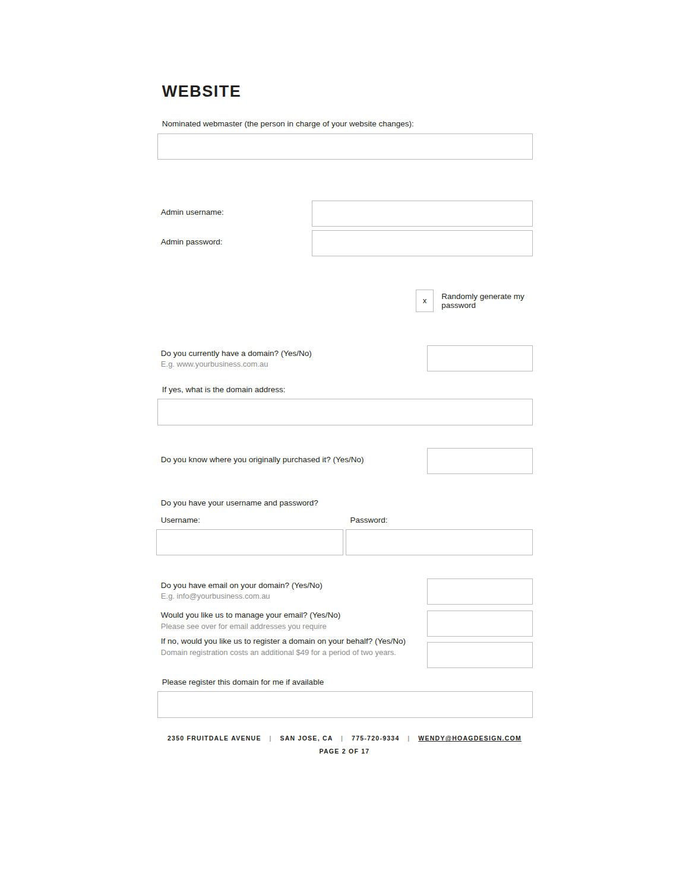Website
Nominated webmaster (the person in charge of your website changes):
Admin username:
Admin password:
x
Randomly generate my password
Do you currently have a domain? (Yes/No)
E.g. www.yourbusiness.com.au
If yes, what is the domain address:
Do you know where you originally purchased it? (Yes/No)
Do you have your username and password?
Username:
Password:
Do you have email on your domain? (Yes/No)
E.g. info@yourbusiness.com.au
Would you like us to manage your email? (Yes/No)
Please see over for email addresses you require
If no, would you like us to register a domain on your behalf? (Yes/No)
Domain registration costs an additional $49 for a period of two years.
Please register this domain for me if available
2350 Fruitdale Avenue | San Jose, CA | 775-720-9334 | wendy@hoagdesign.com
Page 2 of 17